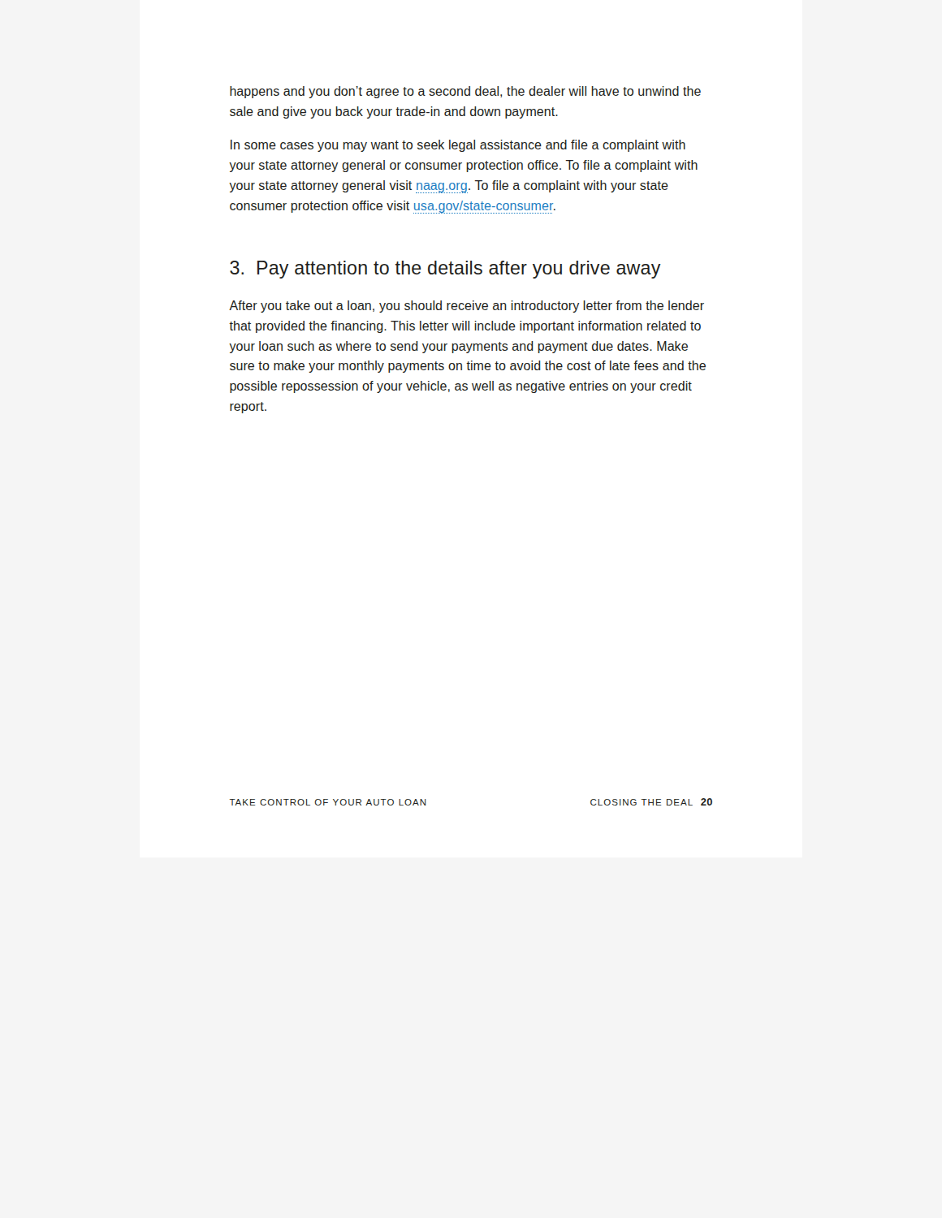happens and you don’t agree to a second deal, the dealer will have to unwind the sale and give you back your trade-in and down payment.
In some cases you may want to seek legal assistance and file a complaint with your state attorney general or consumer protection office. To file a complaint with your state attorney general visit naag.org. To file a complaint with your state consumer protection office visit usa.gov/state-consumer.
3. Pay attention to the details after you drive away
After you take out a loan, you should receive an introductory letter from the lender that provided the financing. This letter will include important information related to your loan such as where to send your payments and payment due dates. Make sure to make your monthly payments on time to avoid the cost of late fees and the possible repossession of your vehicle, as well as negative entries on your credit report.
Take control of your auto loan
Closing the deal 20